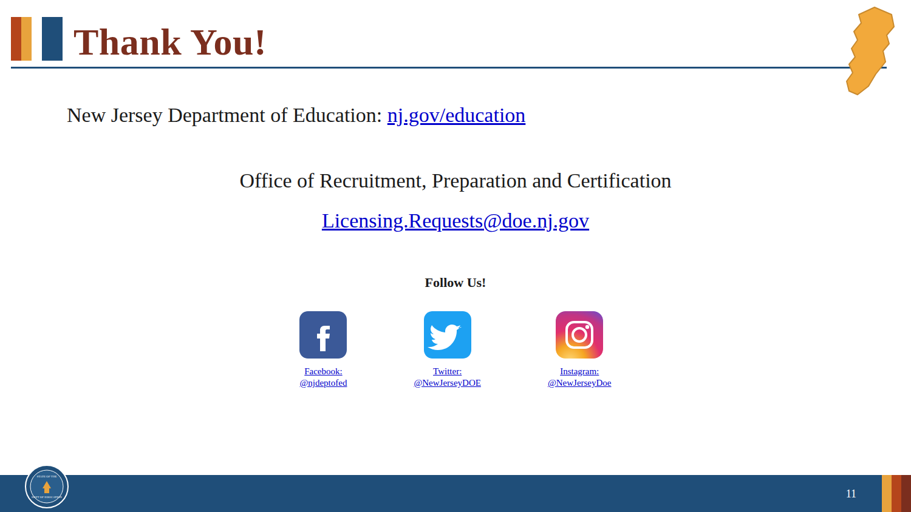Thank You!
New Jersey Department of Education: nj.gov/education
Office of Recruitment, Preparation and Certification
Licensing.Requests@doe.nj.gov
Follow Us!
Facebook:
@njdeptofed
Twitter:
@NewJerseyDOE
Instagram:
@NewJerseyDoe
STATE OF THE DEPT OF EDUCATION
11